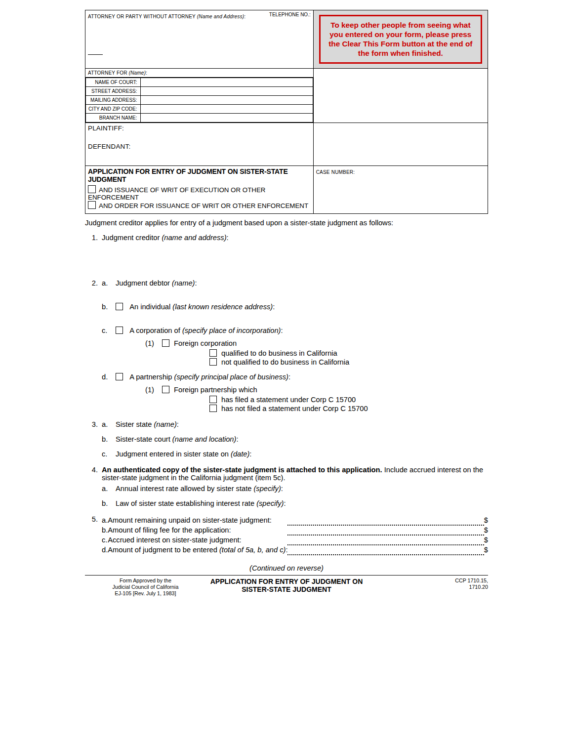| ATTORNEY OR PARTY WITHOUT ATTORNEY (Name and Address) : TELEPHONE NO.: | To keep other people from seeing what you entered on your form, please press the Clear This Form button at the end of the form when finished. |
| ATTORNEY FOR (Name) : / NAME OF COURT: / / / STREET ADDRESS: / / / MAILING ADDRESS: / / / CITY AND ZIP CODE: / / / BRANCH NAME: / / | |
| PLAINTIFF: DEFENDANT: | |
| APPLICATION FOR ENTRY OF JUDGMENT ON SISTER-STATE JUDGMENT AND ISSUANCE OF WRIT OF EXECUTION OR OTHER ENFORCEMENT AND ORDER FOR ISSUANCE OF WRIT OR OTHER ENFORCEMENT | CASE NUMBER: |
Judgment creditor applies for entry of a judgment based upon a sister-state judgment as follows:
1. Judgment creditor (name and address):
2.
a. Judgment debtor (name):
b. An individual (last known residence address):
c. A corporation of (specify place of incorporation):
(1) Foreign corporation
qualified to do business in California
not qualified to do business in California
d. A partnership (specify principal place of business):
(1) Foreign partnership which
has filed a statement under Corp C 15700
has not filed a statement under Corp C 15700
3.
a. Sister state (name):
b. Sister-state court (name and location):
c. Judgment entered in sister state on (date):
4. An authenticated copy of the sister-state judgment is attached to this application. Include accrued interest on the sister-state judgment in the California judgment (item 5c).
a. Annual interest rate allowed by sister state (specify):
b. Law of sister state establishing interest rate (specify):
5.
| a. | Amount remaining unpaid on sister-state judgment: | | $ | |
| b. | Amount of filing fee for the application: | | $ | |
| c. | Accrued interest on sister-state judgment: | | $ | |
| d. | Amount of judgment to be entered (total of 5a, b, and c) : | | $ | |
(Continued on reverse)
Form Approved by the
Judicial Council of California
EJ-105 [Rev. July 1, 1983]
APPLICATION FOR ENTRY OF JUDGMENT ON
SISTER-STATE JUDGMENT
CCP 1710.15,
1710.20